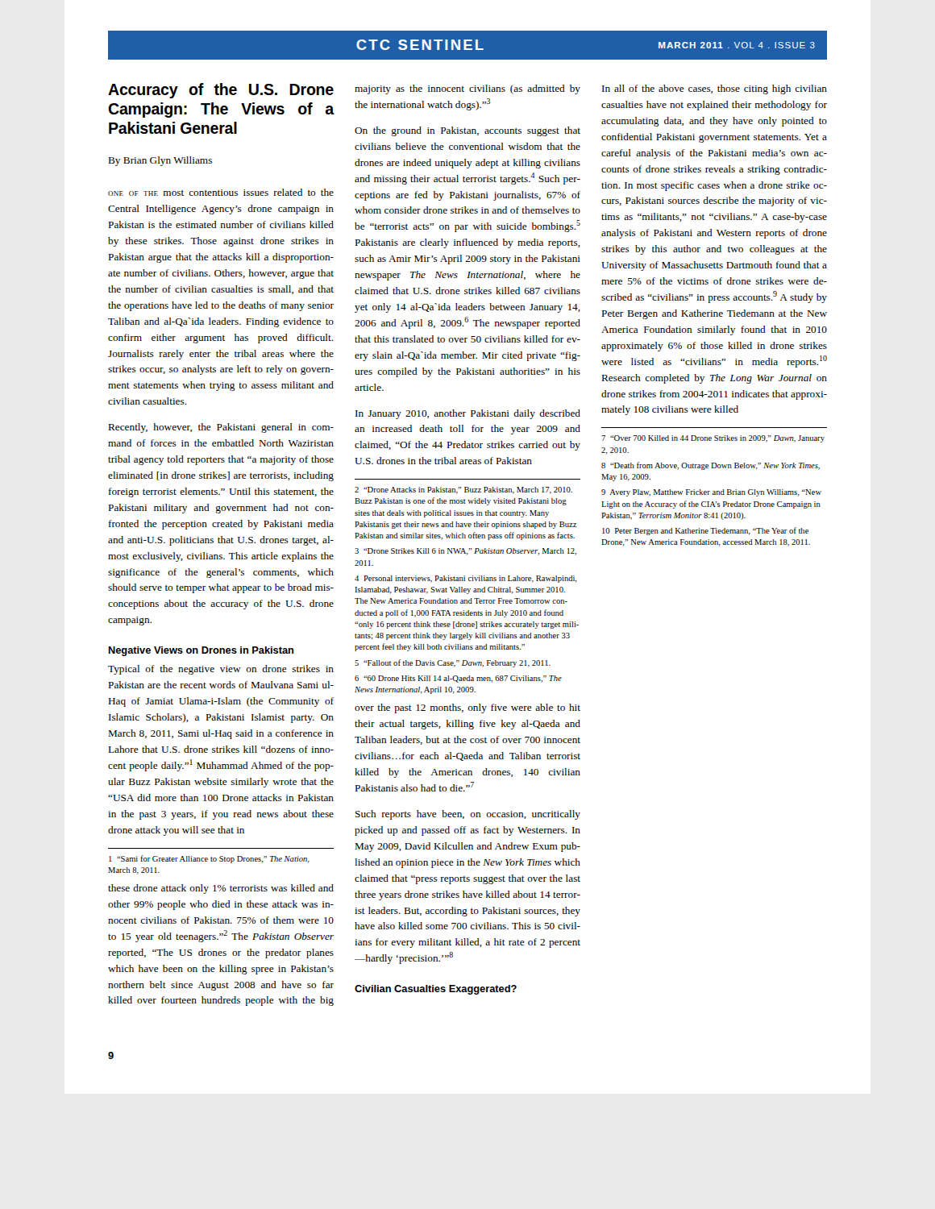CTC SENTINEL MARCH 2011 . VOL 4 . ISSUE 3
Accuracy of the U.S. Drone Campaign: The Views of a Pakistani General
By Brian Glyn Williams
one of the most contentious issues related to the Central Intelligence Agency’s drone campaign in Pakistan is the estimated number of civilians killed by these strikes. Those against drone strikes in Pakistan argue that the attacks kill a disproportionate number of civilians. Others, however, argue that the number of civilian casualties is small, and that the operations have led to the deaths of many senior Taliban and al-Qa`ida leaders. Finding evidence to confirm either argument has proved difficult. Journalists rarely enter the tribal areas where the strikes occur, so analysts are left to rely on government statements when trying to assess militant and civilian casualties.
Recently, however, the Pakistani general in command of forces in the embattled North Waziristan tribal agency told reporters that “a majority of those eliminated [in drone strikes] are terrorists, including foreign terrorist elements.” Until this statement, the Pakistani military and government had not confronted the perception created by Pakistani media and anti-U.S. politicians that U.S. drones target, almost exclusively, civilians. This article explains the significance of the general’s comments, which should serve to temper what appear to be broad misconceptions about the accuracy of the U.S. drone campaign.
Negative Views on Drones in Pakistan
Typical of the negative view on drone strikes in Pakistan are the recent words of Maulvana Sami ul-Haq of Jamiat Ulama-i-Islam (the Community of Islamic Scholars), a Pakistani Islamist party. On March 8, 2011, Sami ul-Haq said in a conference in Lahore that U.S. drone strikes kill “dozens of innocent people daily.”1 Muhammad Ahmed of the popular Buzz Pakistan website similarly wrote that the “USA did more than 100 Drone attacks in Pakistan in the past 3 years, if you read news about these drone attack you will see that in
1 “Sami for Greater Alliance to Stop Drones,” The Nation, March 8, 2011.
these drone attack only 1% terrorists was killed and other 99% people who died in these attack was innocent civilians of Pakistan. 75% of them were 10 to 15 year old teenagers.”2 The Pakistan Observer reported, “The US drones or the predator planes which have been on the killing spree in Pakistan’s northern belt since August 2008 and have so far killed over fourteen hundreds people with the big majority as the innocent civilians (as admitted by the international watch dogs).”3
On the ground in Pakistan, accounts suggest that civilians believe the conventional wisdom that the drones are indeed uniquely adept at killing civilians and missing their actual terrorist targets.4 Such perceptions are fed by Pakistani journalists, 67% of whom consider drone strikes in and of themselves to be “terrorist acts” on par with suicide bombings.5 Pakistanis are clearly influenced by media reports, such as Amir Mir’s April 2009 story in the Pakistani newspaper The News International, where he claimed that U.S. drone strikes killed 687 civilians yet only 14 al-Qa`ida leaders between January 14, 2006 and April 8, 2009.6 The newspaper reported that this translated to over 50 civilians killed for every slain al-Qa`ida member. Mir cited private “figures compiled by the Pakistani authorities” in his article.
In January 2010, another Pakistani daily described an increased death toll for the year 2009 and claimed, “Of the 44 Predator strikes carried out by U.S. drones in the tribal areas of Pakistan
2 “Drone Attacks in Pakistan,” Buzz Pakistan, March 17, 2010. Buzz Pakistan is one of the most widely visited Pakistani blog sites that deals with political issues in that country. Many Pakistanis get their news and have their opinions shaped by Buzz Pakistan and similar sites, which often pass off opinions as facts.
3 “Drone Strikes Kill 6 in NWA,” Pakistan Observer, March 12, 2011.
4 Personal interviews, Pakistani civilians in Lahore, Rawalpindi, Islamabad, Peshawar, Swat Valley and Chitral, Summer 2010. The New America Foundation and Terror Free Tomorrow conducted a poll of 1,000 FATA residents in July 2010 and found “only 16 percent think these [drone] strikes accurately target militants; 48 percent think they largely kill civilians and another 33 percent feel they kill both civilians and militants.”
5 “Fallout of the Davis Case,” Dawn, February 21, 2011.
6 “60 Drone Hits Kill 14 al-Qaeda men, 687 Civilians,” The News International, April 10, 2009.
over the past 12 months, only five were able to hit their actual targets, killing five key al-Qaeda and Taliban leaders, but at the cost of over 700 innocent civilians…for each al-Qaeda and Taliban terrorist killed by the American drones, 140 civilian Pakistanis also had to die.”7
Such reports have been, on occasion, uncritically picked up and passed off as fact by Westerners. In May 2009, David Kilcullen and Andrew Exum published an opinion piece in the New York Times which claimed that “press reports suggest that over the last three years drone strikes have killed about 14 terrorist leaders. But, according to Pakistani sources, they have also killed some 700 civilians. This is 50 civilians for every militant killed, a hit rate of 2 percent—hardly ‘precision.’”8
Civilian Casualties Exaggerated?
In all of the above cases, those citing high civilian casualties have not explained their methodology for accumulating data, and they have only pointed to confidential Pakistani government statements. Yet a careful analysis of the Pakistani media’s own accounts of drone strikes reveals a striking contradiction. In most specific cases when a drone strike occurs, Pakistani sources describe the majority of victims as “militants,” not “civilians.” A case-by-case analysis of Pakistani and Western reports of drone strikes by this author and two colleagues at the University of Massachusetts Dartmouth found that a mere 5% of the victims of drone strikes were described as “civilians” in press accounts.9 A study by Peter Bergen and Katherine Tiedemann at the New America Foundation similarly found that in 2010 approximately 6% of those killed in drone strikes were listed as “civilians” in media reports.10 Research completed by The Long War Journal on drone strikes from 2004-2011 indicates that approximately 108 civilians were killed
7 “Over 700 Killed in 44 Drone Strikes in 2009,” Dawn, January 2, 2010.
8 “Death from Above, Outrage Down Below,” New York Times, May 16, 2009.
9 Avery Plaw, Matthew Fricker and Brian Glyn Williams, “New Light on the Accuracy of the CIA’s Predator Drone Campaign in Pakistan,” Terrorism Monitor 8:41 (2010).
10 Peter Bergen and Katherine Tiedemann, “The Year of the Drone,” New America Foundation, accessed March 18, 2011.
9